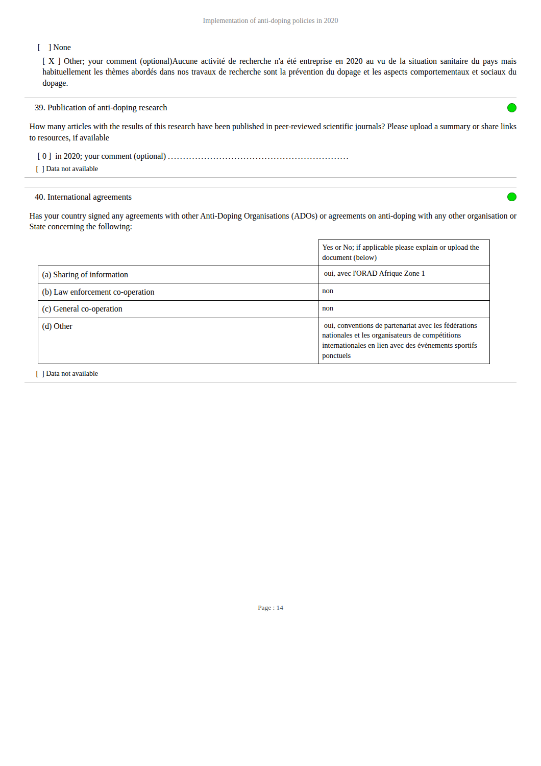Implementation of anti-doping policies in 2020
[ ] None
[ X ] Other; your comment (optional)Aucune activité de recherche n'a été entreprise en 2020 au vu de la situation sanitaire du pays mais habituellement les thèmes abordés dans nos travaux de recherche sont la prévention du dopage et les aspects comportementaux et sociaux du dopage.
39. Publication of anti-doping research
How many articles with the results of this research have been published in peer-reviewed scientific journals? Please upload a summary or share links to resources, if available
[ 0 ] in 2020; your comment (optional) ............................................................
[ ] Data not available
40. International agreements
Has your country signed any agreements with other Anti-Doping Organisations (ADOs) or agreements on anti-doping with any other organisation or State concerning the following:
| | Yes or No; if applicable please explain or upload the document (below) |
| (a) Sharing of information | oui, avec l'ORAD Afrique Zone 1 |
| (b) Law enforcement co-operation | non |
| (c) General co-operation | non |
| (d) Other | oui, conventions de partenariat avec les fédérations nationales et les organisateurs de compétitions internationales en lien avec des évènements sportifs ponctuels |
[ ] Data not available
Page : 14